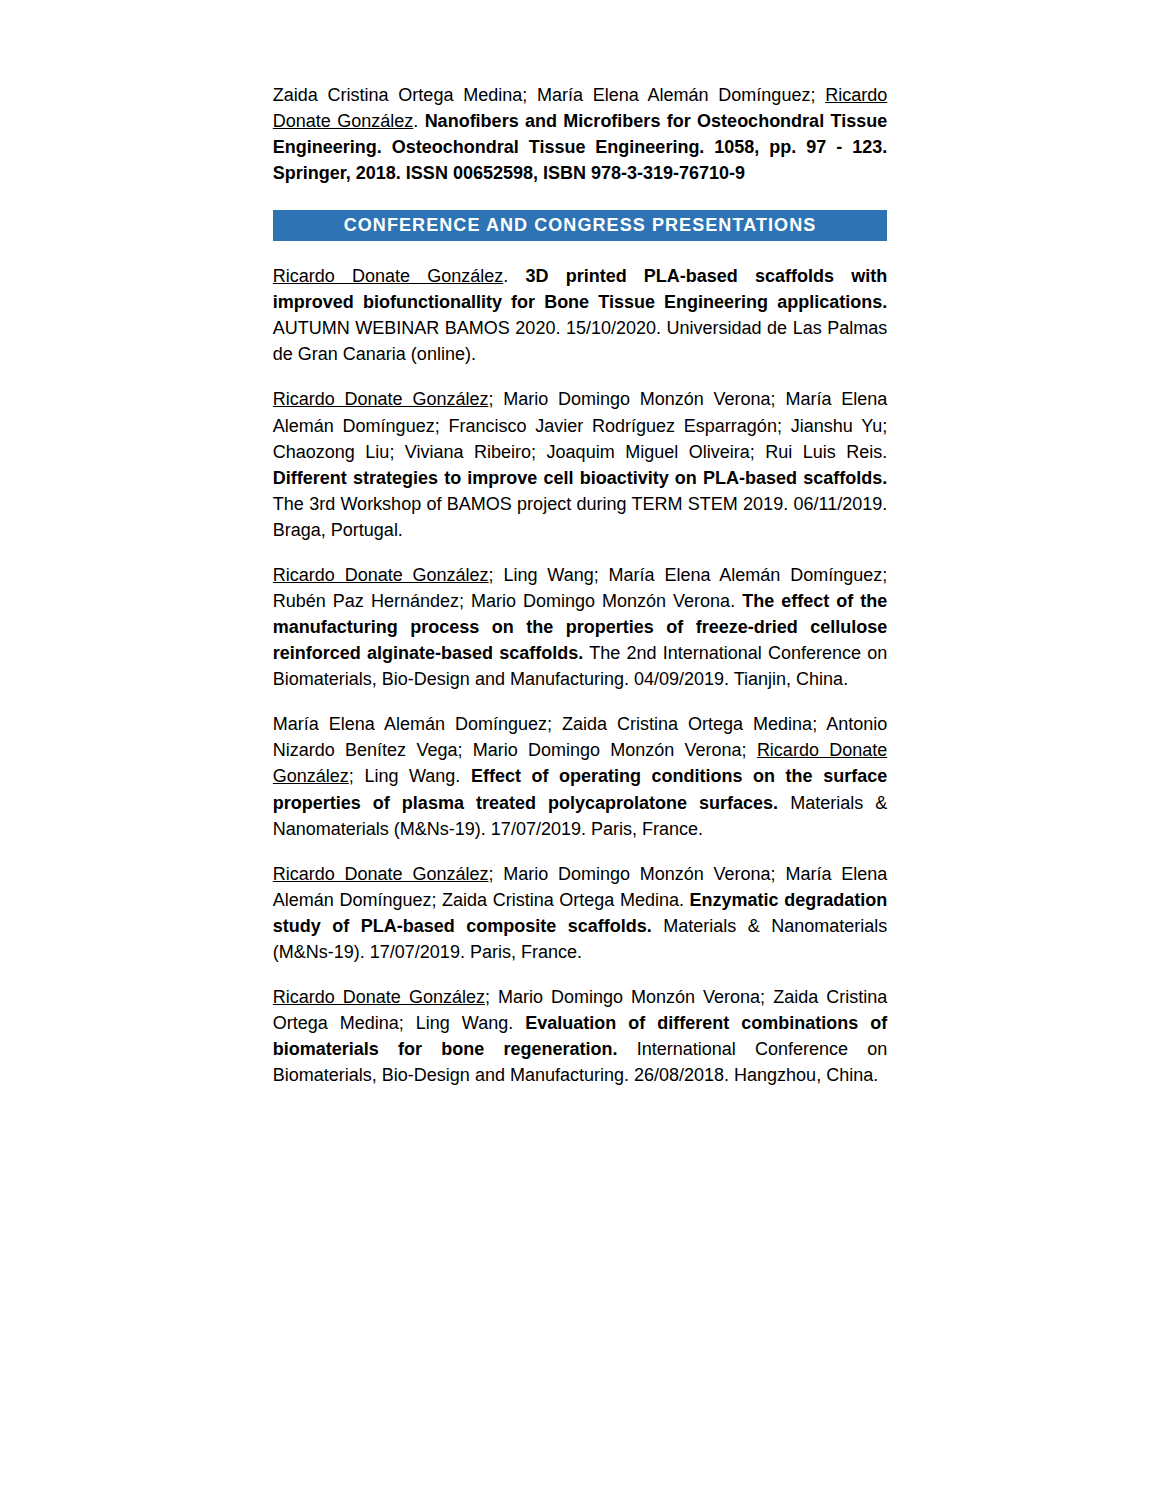Zaida Cristina Ortega Medina; María Elena Alemán Domínguez; Ricardo Donate González. Nanofibers and Microfibers for Osteochondral Tissue Engineering. Osteochondral Tissue Engineering. 1058, pp. 97 - 123. Springer, 2018. ISSN 00652598, ISBN 978-3-319-76710-9
CONFERENCE AND CONGRESS PRESENTATIONS
Ricardo Donate González. 3D printed PLA-based scaffolds with improved biofunctionallity for Bone Tissue Engineering applications. AUTUMN WEBINAR BAMOS 2020. 15/10/2020. Universidad de Las Palmas de Gran Canaria (online).
Ricardo Donate González; Mario Domingo Monzón Verona; María Elena Alemán Domínguez; Francisco Javier Rodríguez Esparragón; Jianshu Yu; Chaozong Liu; Viviana Ribeiro; Joaquim Miguel Oliveira; Rui Luis Reis. Different strategies to improve cell bioactivity on PLA-based scaffolds. The 3rd Workshop of BAMOS project during TERM STEM 2019. 06/11/2019. Braga, Portugal.
Ricardo Donate González; Ling Wang; María Elena Alemán Domínguez; Rubén Paz Hernández; Mario Domingo Monzón Verona. The effect of the manufacturing process on the properties of freeze-dried cellulose reinforced alginate-based scaffolds. The 2nd International Conference on Biomaterials, Bio-Design and Manufacturing. 04/09/2019. Tianjin, China.
María Elena Alemán Domínguez; Zaida Cristina Ortega Medina; Antonio Nizardo Benítez Vega; Mario Domingo Monzón Verona; Ricardo Donate González; Ling Wang. Effect of operating conditions on the surface properties of plasma treated polycaprolatone surfaces. Materials & Nanomaterials (M&Ns-19). 17/07/2019. Paris, France.
Ricardo Donate González; Mario Domingo Monzón Verona; María Elena Alemán Domínguez; Zaida Cristina Ortega Medina. Enzymatic degradation study of PLA-based composite scaffolds. Materials & Nanomaterials (M&Ns-19). 17/07/2019. Paris, France.
Ricardo Donate González; Mario Domingo Monzón Verona; Zaida Cristina Ortega Medina; Ling Wang. Evaluation of different combinations of biomaterials for bone regeneration. International Conference on Biomaterials, Bio-Design and Manufacturing. 26/08/2018. Hangzhou, China.